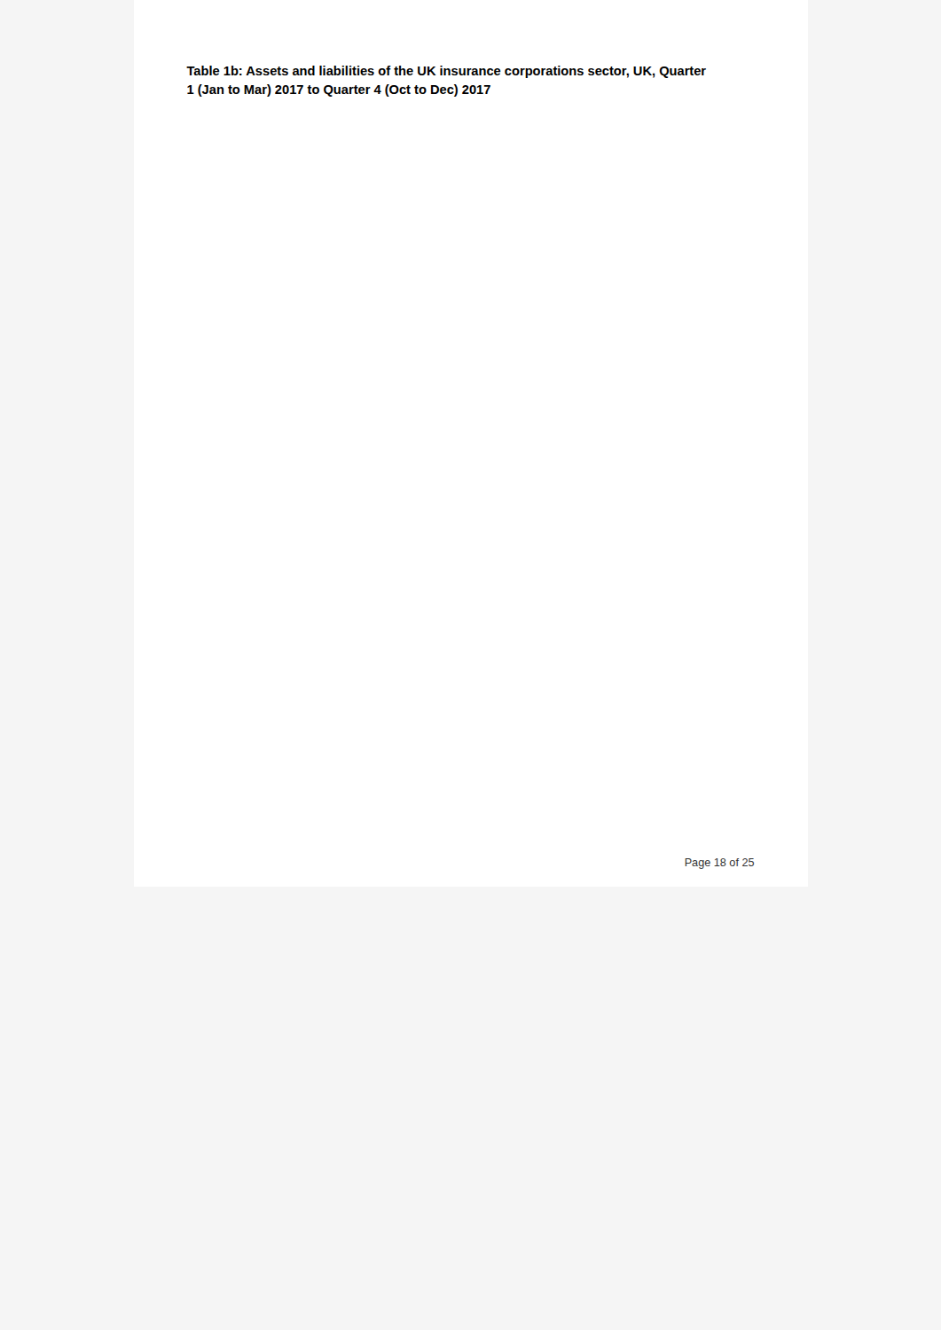Table 1b: Assets and liabilities of the UK insurance corporations sector, UK, Quarter 1 (Jan to Mar) 2017 to Quarter 4 (Oct to Dec) 2017
Page 18 of 25